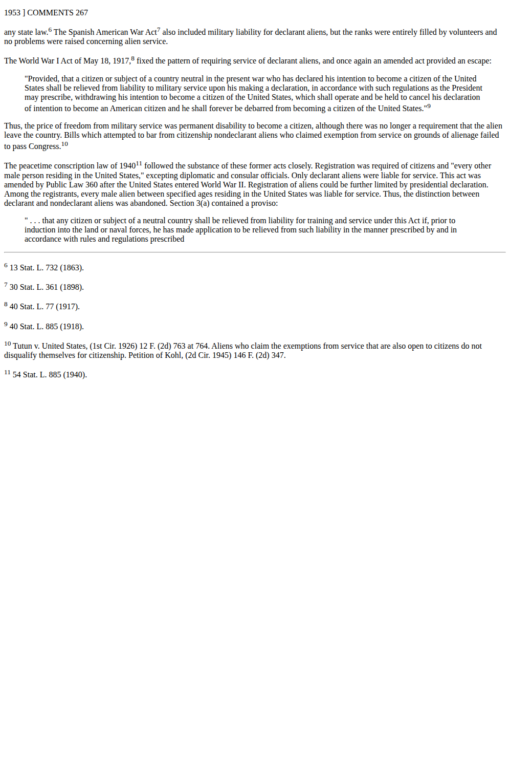1953 ] COMMENTS 267
any state law.6 The Spanish American War Act7 also included military liability for declarant aliens, but the ranks were entirely filled by volunteers and no problems were raised concerning alien service.
The World War I Act of May 18, 1917,8 fixed the pattern of requiring service of declarant aliens, and once again an amended act provided an escape:
"Provided, that a citizen or subject of a country neutral in the present war who has declared his intention to become a citizen of the United States shall be relieved from liability to military service upon his making a declaration, in accordance with such regulations as the President may prescribe, withdrawing his intention to become a citizen of the United States, which shall operate and be held to cancel his declaration of intention to become an American citizen and he shall forever be debarred from becoming a citizen of the United States."9
Thus, the price of freedom from military service was permanent disability to become a citizen, although there was no longer a requirement that the alien leave the country. Bills which attempted to bar from citizenship nondeclarant aliens who claimed exemption from service on grounds of alienage failed to pass Congress.10
The peacetime conscription law of 194011 followed the substance of these former acts closely. Registration was required of citizens and "every other male person residing in the United States," excepting diplomatic and consular officials. Only declarant aliens were liable for service. This act was amended by Public Law 360 after the United States entered World War II. Registration of aliens could be further limited by presidential declaration. Among the registrants, every male alien between specified ages residing in the United States was liable for service. Thus, the distinction between declarant and nondeclarant aliens was abandoned. Section 3(a) contained a proviso:
" . . . that any citizen or subject of a neutral country shall be relieved from liability for training and service under this Act if, prior to induction into the land or naval forces, he has made application to be relieved from such liability in the manner prescribed by and in accordance with rules and regulations prescribed
6 13 Stat. L. 732 (1863).
7 30 Stat. L. 361 (1898).
8 40 Stat. L. 77 (1917).
9 40 Stat. L. 885 (1918).
10 Tutun v. United States, (1st Cir. 1926) 12 F. (2d) 763 at 764. Aliens who claim the exemptions from service that are also open to citizens do not disqualify themselves for citizenship. Petition of Kohl, (2d Cir. 1945) 146 F. (2d) 347.
11 54 Stat. L. 885 (1940).